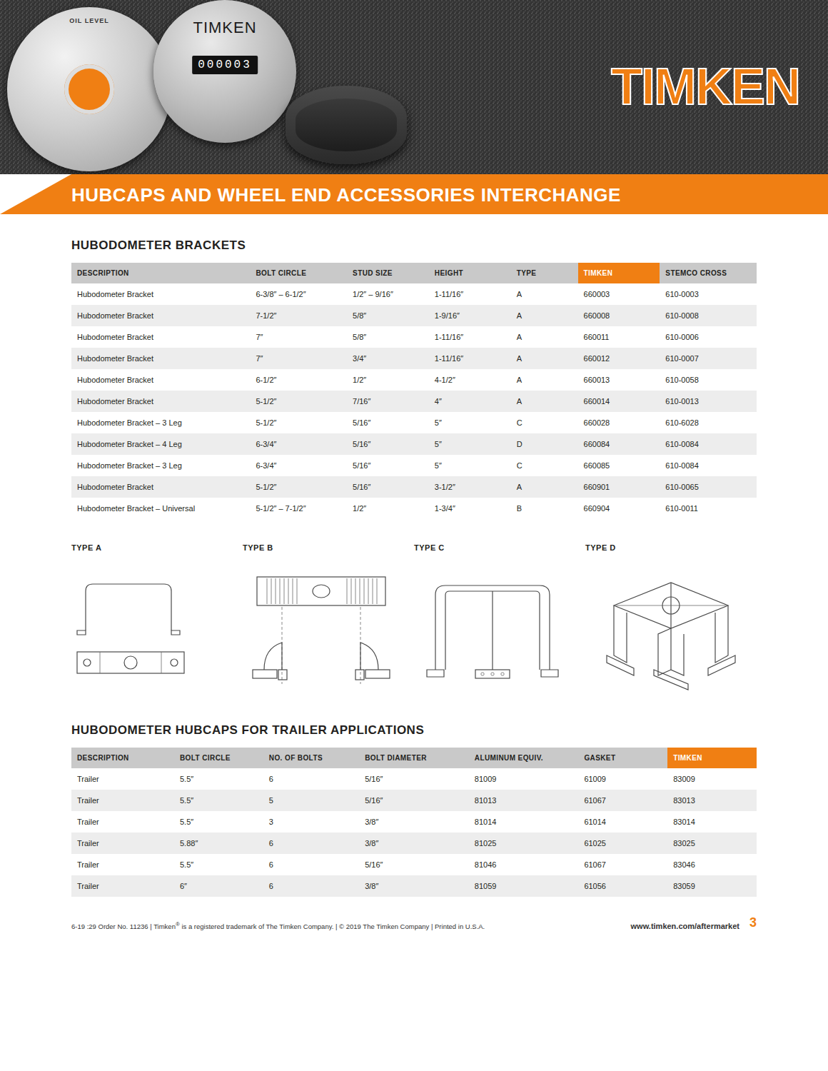OIL LEVEL
TIMKEN
000003
TIMKEN
HUBCAPS AND WHEEL END ACCESSORIES INTERCHANGE
HUBODOMETER BRACKETS
| DESCRIPTION | BOLT CIRCLE | STUD SIZE | HEIGHT | TYPE | TIMKEN | STEMCO CROSS |
| --- | --- | --- | --- | --- | --- | --- |
| Hubodometer Bracket | 6-3/8″ – 6-1/2″ | 1/2″ – 9/16″ | 1-11/16″ | A | 660003 | 610-0003 |
| Hubodometer Bracket | 7-1/2″ | 5/8″ | 1-9/16″ | A | 660008 | 610-0008 |
| Hubodometer Bracket | 7″ | 5/8″ | 1-11/16″ | A | 660011 | 610-0006 |
| Hubodometer Bracket | 7″ | 3/4″ | 1-11/16″ | A | 660012 | 610-0007 |
| Hubodometer Bracket | 6-1/2″ | 1/2″ | 4-1/2″ | A | 660013 | 610-0058 |
| Hubodometer Bracket | 5-1/2″ | 7/16″ | 4″ | A | 660014 | 610-0013 |
| Hubodometer Bracket – 3 Leg | 5-1/2″ | 5/16″ | 5″ | C | 660028 | 610-6028 |
| Hubodometer Bracket – 4 Leg | 6-3/4″ | 5/16″ | 5″ | D | 660084 | 610-0084 |
| Hubodometer Bracket – 3 Leg | 6-3/4″ | 5/16″ | 5″ | C | 660085 | 610-0084 |
| Hubodometer Bracket | 5-1/2″ | 5/16″ | 3-1/2″ | A | 660901 | 610-0065 |
| Hubodometer Bracket – Universal | 5-1/2″ – 7-1/2″ | 1/2″ | 1-3/4″ | B | 660904 | 610-0011 |
TYPE A
TYPE B
TYPE C
TYPE D
HUBODOMETER HUBCAPS FOR TRAILER APPLICATIONS
| DESCRIPTION | BOLT CIRCLE | NO. OF BOLTS | BOLT DIAMETER | ALUMINUM EQUIV. | GASKET | TIMKEN |
| --- | --- | --- | --- | --- | --- | --- |
| Trailer | 5.5″ | 6 | 5/16″ | 81009 | 61009 | 83009 |
| Trailer | 5.5″ | 5 | 5/16″ | 81013 | 61067 | 83013 |
| Trailer | 5.5″ | 3 | 3/8″ | 81014 | 61014 | 83014 |
| Trailer | 5.88″ | 6 | 3/8″ | 81025 | 61025 | 83025 |
| Trailer | 5.5″ | 6 | 5/16″ | 81046 | 61067 | 83046 |
| Trailer | 6″ | 6 | 3/8″ | 81059 | 61056 | 83059 |
6-19 :29 Order No. 11236 | Timken® is a registered trademark of The Timken Company. | © 2019 The Timken Company | Printed in U.S.A.
www.timken.com/aftermarket 3